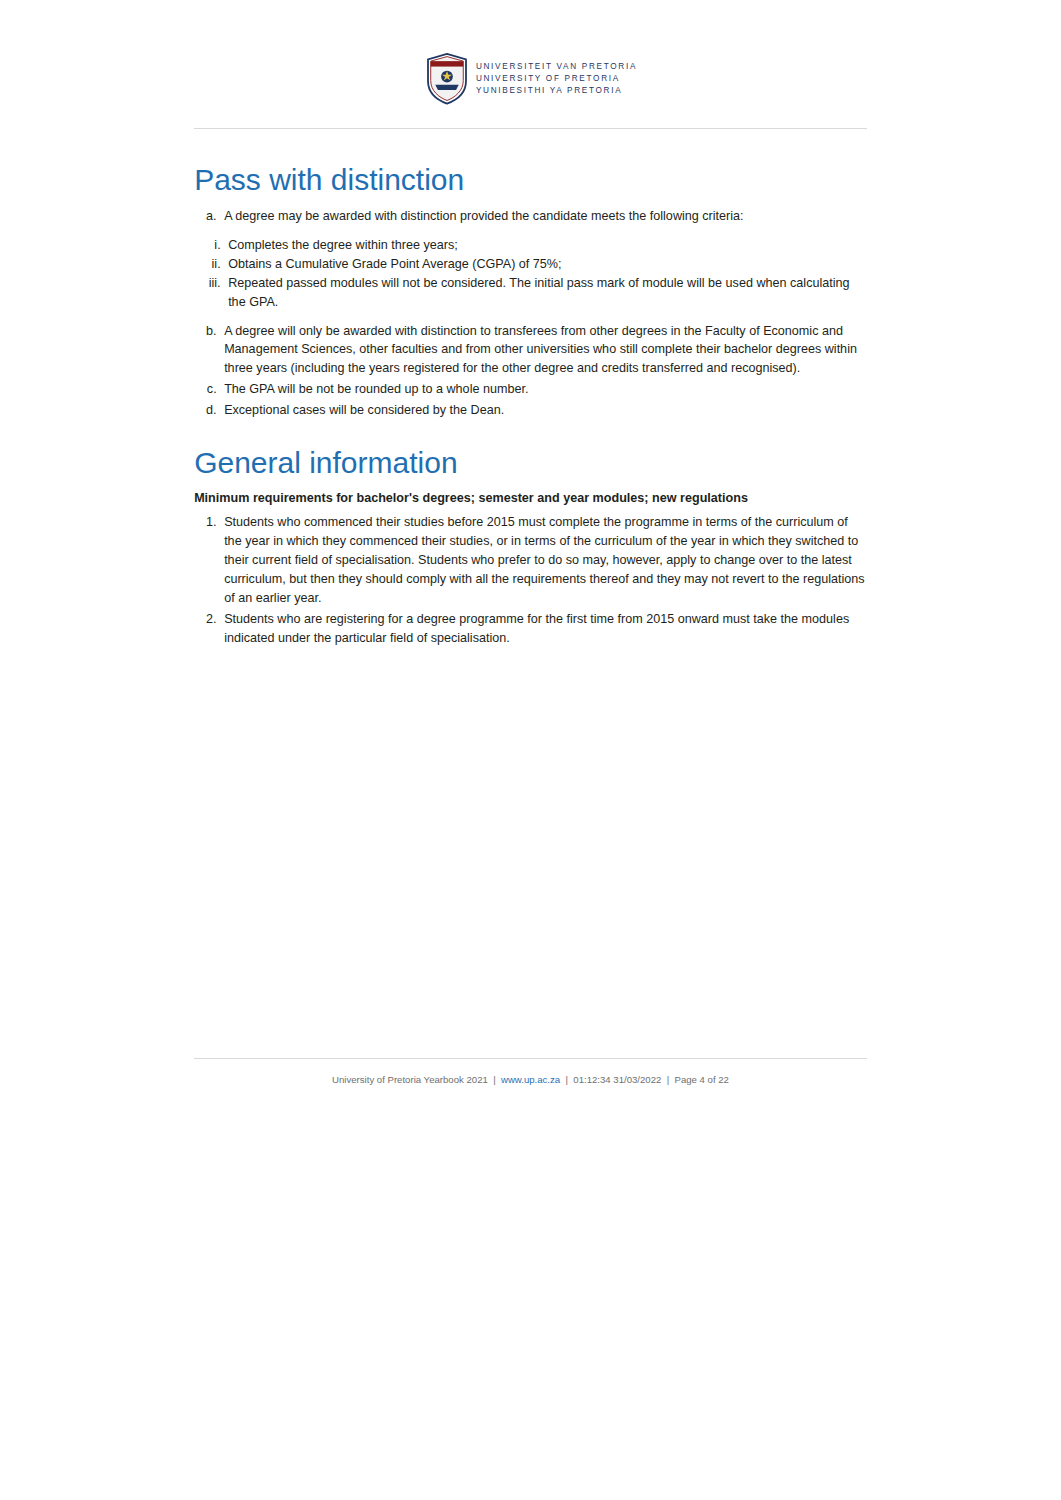Universiteit van Pretoria
University of Pretoria
Yunibesithi ya Pretoria
Pass with distinction
A degree may be awarded with distinction provided the candidate meets the following criteria:
Completes the degree within three years;
Obtains a Cumulative Grade Point Average (CGPA) of 75%;
Repeated passed modules will not be considered. The initial pass mark of module will be used when calculating the GPA.
A degree will only be awarded with distinction to transferees from other degrees in the Faculty of Economic and Management Sciences, other faculties and from other universities who still complete their bachelor degrees within three years (including the years registered for the other degree and credits transferred and recognised).
The GPA will be not be rounded up to a whole number.
Exceptional cases will be considered by the Dean.
General information
Minimum requirements for bachelor's degrees; semester and year modules; new regulations
Students who commenced their studies before 2015 must complete the programme in terms of the curriculum of the year in which they commenced their studies, or in terms of the curriculum of the year in which they switched to their current field of specialisation. Students who prefer to do so may, however, apply to change over to the latest curriculum, but then they should comply with all the requirements thereof and they may not revert to the regulations of an earlier year.
Students who are registering for a degree programme for the first time from 2015 onward must take the modules indicated under the particular field of specialisation.
University of Pretoria Yearbook 2021 | www.up.ac.za | 01:12:34 31/03/2022 | Page 4 of 22